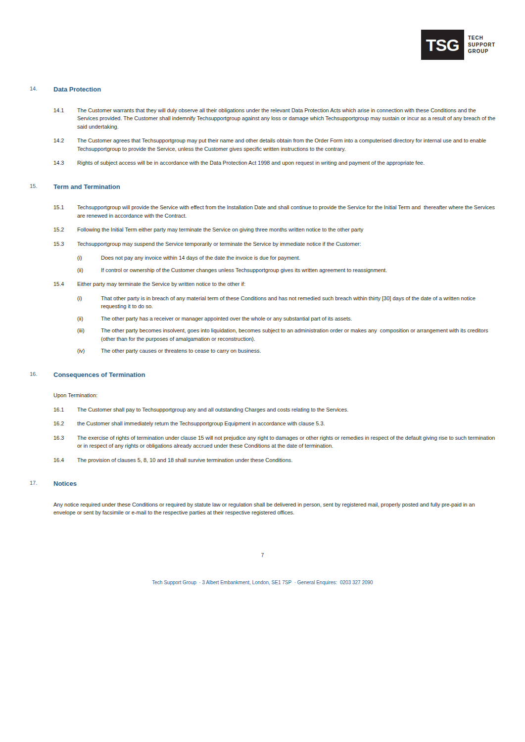TSG TECH
SUPPORT
GROUP
14.
Data Protection
14.1
The Customer warrants that they will duly observe all their obligations under the relevant Data Protection Acts which arise in connection with these Conditions and the Services provided. The Customer shall indemnify Techsupportgroup against any loss or damage which Techsupportgroup may sustain or incur as a result of any breach of the said undertaking.
14.2
The Customer agrees that Techsupportgroup may put their name and other details obtain from the Order Form into a computerised directory for internal use and to enable Techsupportgroup to provide the Service, unless the Customer gives specific written instructions to the contrary.
14.3
Rights of subject access will be in accordance with the Data Protection Act 1998 and upon request in writing and payment of the appropriate fee.
15.
Term and Termination
15.1
Techsupportgroup will provide the Service with effect from the Installation Date and shall continue to provide the Service for the Initial Term and thereafter where the Services are renewed in accordance with the Contract.
15.2
Following the Initial Term either party may terminate the Service on giving three months written notice to the other party
15.3
Techsupportgroup may suspend the Service temporarily or terminate the Service by immediate notice if the Customer:
(i) Does not pay any invoice within 14 days of the date the invoice is due for payment.
(ii) If control or ownership of the Customer changes unless Techsupportgroup gives its written agreement to reassignment.
15.4
Either party may terminate the Service by written notice to the other if:
(i) That other party is in breach of any material term of these Conditions and has not remedied such breach within thirty [30] days of the date of a written notice requesting it to do so.
(ii) The other party has a receiver or manager appointed over the whole or any substantial part of its assets.
(iii) The other party becomes insolvent, goes into liquidation, becomes subject to an administration order or makes any composition or arrangement with its creditors (other than for the purposes of amalgamation or reconstruction).
(iv) The other party causes or threatens to cease to carry on business.
16.
Consequences of Termination
Upon Termination:
16.1
The Customer shall pay to Techsupportgroup any and all outstanding Charges and costs relating to the Services.
16.2
the Customer shall immediately return the Techsupportgroup Equipment in accordance with clause 5.3.
16.3
The exercise of rights of termination under clause 15 will not prejudice any right to damages or other rights or remedies in respect of the default giving rise to such termination or in respect of any rights or obligations already accrued under these Conditions at the date of termination.
16.4
The provision of clauses 5, 8, 10 and 18 shall survive termination under these Conditions.
17.
Notices
Any notice required under these Conditions or required by statute law or regulation shall be delivered in person, sent by registered mail, properly posted and fully pre-paid in an envelope or sent by facsimile or e-mail to the respective parties at their respective registered offices.
7
Tech Support Group · 3 Albert Embankment, London, SE1 7SP · General Enquires: 0203 327 2090